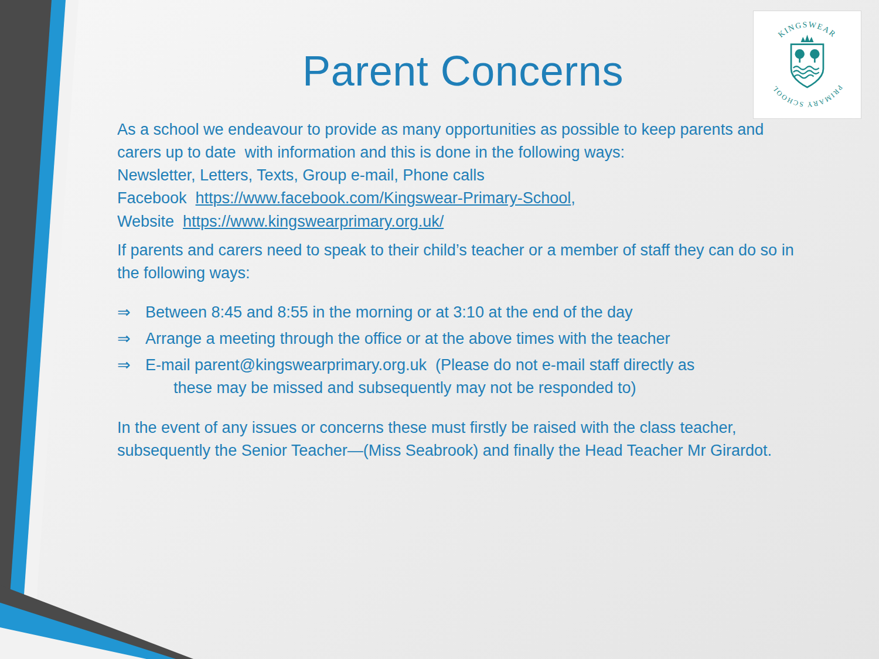KINGSWEAR PRIMARY SCHOOL
Parent Concerns
As a school we endeavour to provide as many opportunities as possible to keep parents and carers up to date with information and this is done in the following ways:
Newsletter, Letters, Texts, Group e-mail, Phone calls
Facebook https://www.facebook.com/Kingswear-Primary-School,
Website https://www.kingswearprimary.org.uk/
If parents and carers need to speak to their child’s teacher or a member of staff they can do so in the following ways:
Between 8:45 and 8:55 in the morning or at 3:10 at the end of the day
Arrange a meeting through the office or at the above times with the teacher
E-mail parent@kingswearprimary.org.uk (Please do not e-mail staff directly as these may be missed and subsequently may not be responded to)
In the event of any issues or concerns these must firstly be raised with the class teacher, subsequently the Senior Teacher—(Miss Seabrook) and finally the Head Teacher Mr Girardot.